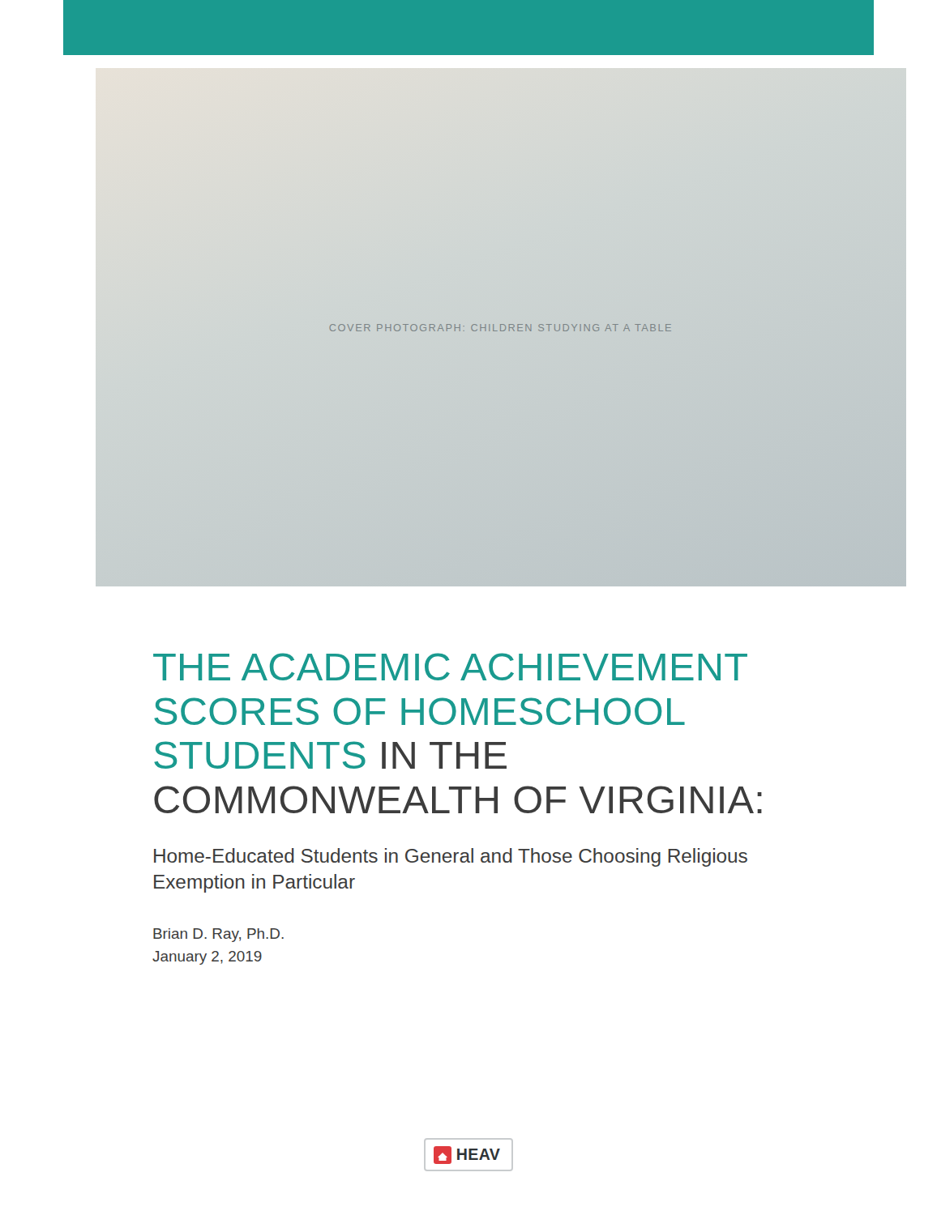Cover photograph: children studying at a table
The Academic Achievement Scores of Homeschool Students in the Commonwealth of Virginia:
Home-Educated Students in General and Those Choosing Religious Exemption in Particular
Brian D. Ray, Ph.D. January 2, 2019
HEAV